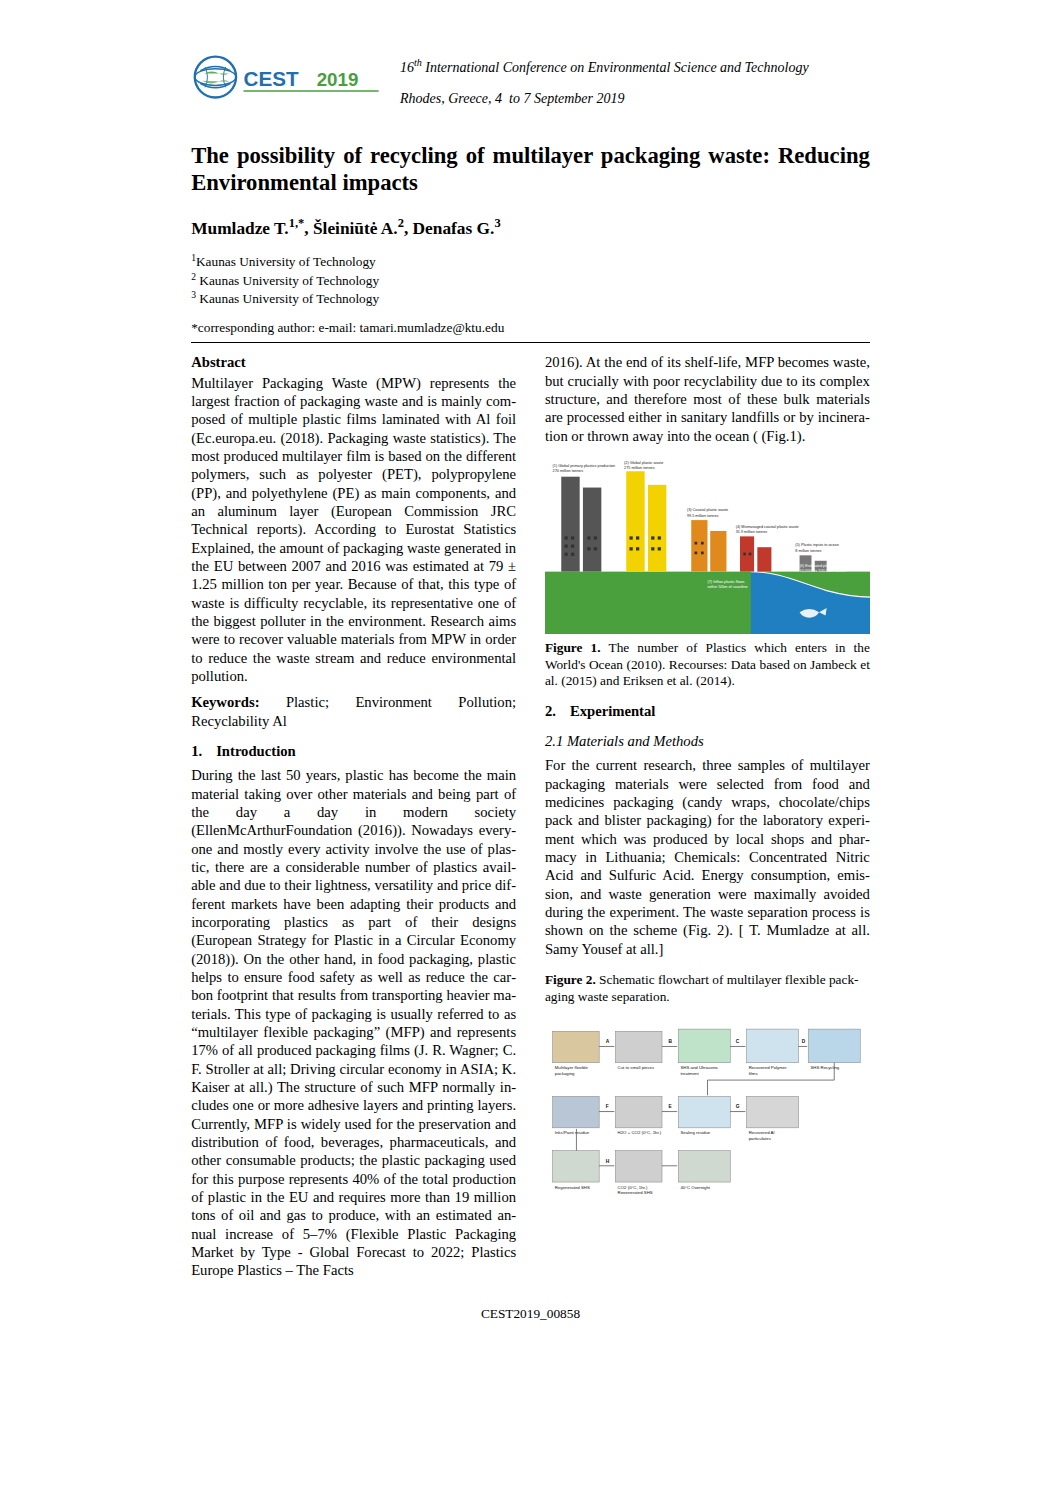16th International Conference on Environmental Science and Technology
Rhodes, Greece, 4 to 7 September 2019
The possibility of recycling of multilayer packaging waste: Reducing Environmental impacts
Mumladze T.1,*, Šleiniūtė A.2, Denafas G.3
1Kaunas University of Technology
2 Kaunas University of Technology
3 Kaunas University of Technology
*corresponding author: e-mail: tamari.mumladze@ktu.edu
Abstract
Multilayer Packaging Waste (MPW) represents the largest fraction of packaging waste and is mainly composed of multiple plastic films laminated with Al foil (Ec.europa.eu. (2018). Packaging waste statistics). The most produced multilayer film is based on the different polymers, such as polyester (PET), polypropylene (PP), and polyethylene (PE) as main components, and an aluminum layer (European Commission JRC Technical reports). According to Eurostat Statistics Explained, the amount of packaging waste generated in the EU between 2007 and 2016 was estimated at 79 ± 1.25 million ton per year. Because of that, this type of waste is difficulty recyclable, its representative one of the biggest polluter in the environment. Research aims were to recover valuable materials from MPW in order to reduce the waste stream and reduce environmental pollution.
Keywords: Plastic; Environment Pollution; Recyclability Al
1. Introduction
During the last 50 years, plastic has become the main material taking over other materials and being part of the day a day in modern society (EllenMcArthurFoundation (2016)). Nowadays everyone and mostly every activity involve the use of plastic, there are a considerable number of plastics available and due to their lightness, versatility and price different markets have been adapting their products and incorporating plastics as part of their designs (European Strategy for Plastic in a Circular Economy (2018)). On the other hand, in food packaging, plastic helps to ensure food safety as well as reduce the carbon footprint that results from transporting heavier materials. This type of packaging is usually referred to as “multilayer flexible packaging” (MFP) and represents 17% of all produced packaging films (J. R. Wagner; C. F. Stroller at all; Driving circular economy in ASIA; K. Kaiser at all.) The structure of such MFP normally includes one or more adhesive layers and printing layers. Currently, MFP is widely used for the preservation and distribution of food, beverages, pharmaceuticals, and other consumable products; the plastic packaging used for this purpose represents 40% of the total production of plastic in the EU and requires more than 19 million tons of oil and gas to produce, with an estimated annual increase of 5–7% (Flexible Plastic Packaging Market by Type - Global Forecast to 2022; Plastics Europe Plastics – The Facts
2016). At the end of its shelf-life, MFP becomes waste, but crucially with poor recyclability due to its complex structure, and therefore most of these bulk materials are processed either in sanitary landfills or by incineration or thrown away into the ocean ( (Fig.1).
Figure 1. The number of Plastics which enters in the World's Ocean (2010). Recourses: Data based on Jambeck et al. (2015) and Eriksen et al. (2014).
2. Experimental
2.1 Materials and Methods
For the current research, three samples of multilayer packaging materials were selected from food and medicines packaging (candy wraps, chocolate/chips pack and blister packaging) for the laboratory experiment which was produced by local shops and pharmacy in Lithuania; Chemicals: Concentrated Nitric Acid and Sulfuric Acid. Energy consumption, emission, and waste generation were maximally avoided during the experiment. The waste separation process is shown on the scheme (Fig. 2). [ T. Mumladze at all. Samy Yousef at all.]
Figure 2. Schematic flowchart of multilayer flexible packaging waste separation.
CEST2019_00858